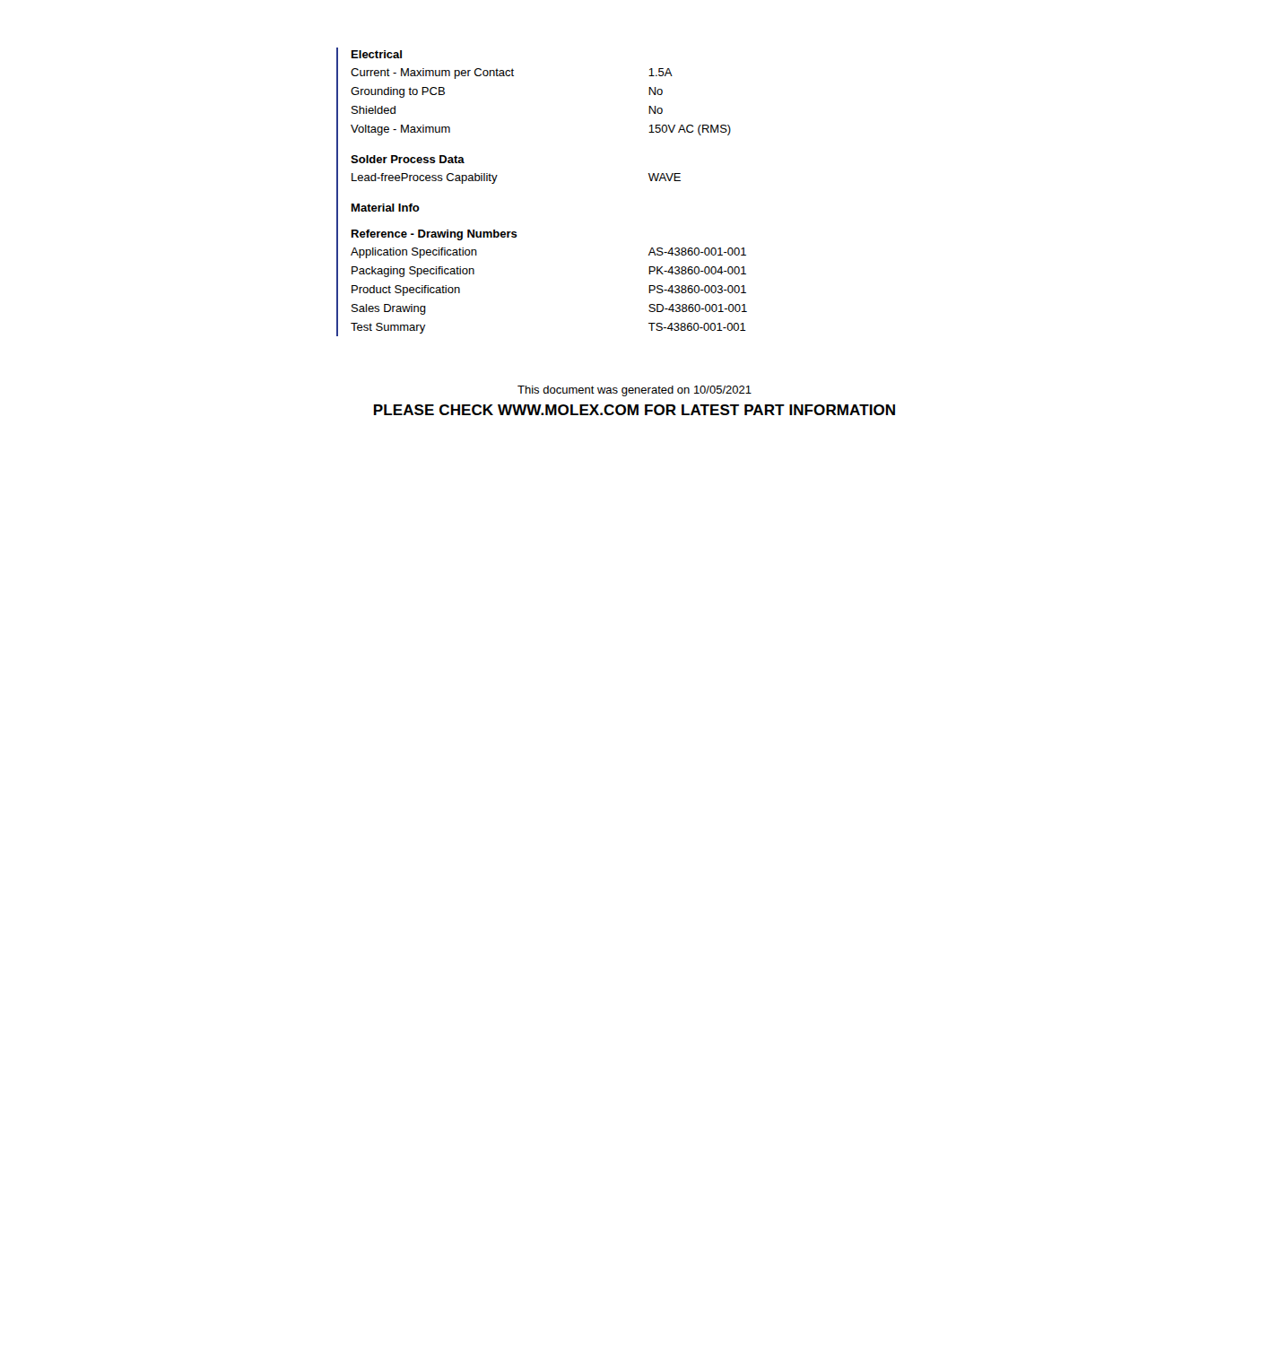Electrical
| Current - Maximum per Contact | 1.5A |
| Grounding to PCB | No |
| Shielded | No |
| Voltage - Maximum | 150V AC (RMS) |
Solder Process Data
| Lead-freeProcess Capability | WAVE |
Material Info
Reference - Drawing Numbers
| Application Specification | AS-43860-001-001 |
| Packaging Specification | PK-43860-004-001 |
| Product Specification | PS-43860-003-001 |
| Sales Drawing | SD-43860-001-001 |
| Test Summary | TS-43860-001-001 |
This document was generated on 10/05/2021
PLEASE CHECK WWW.MOLEX.COM FOR LATEST PART INFORMATION